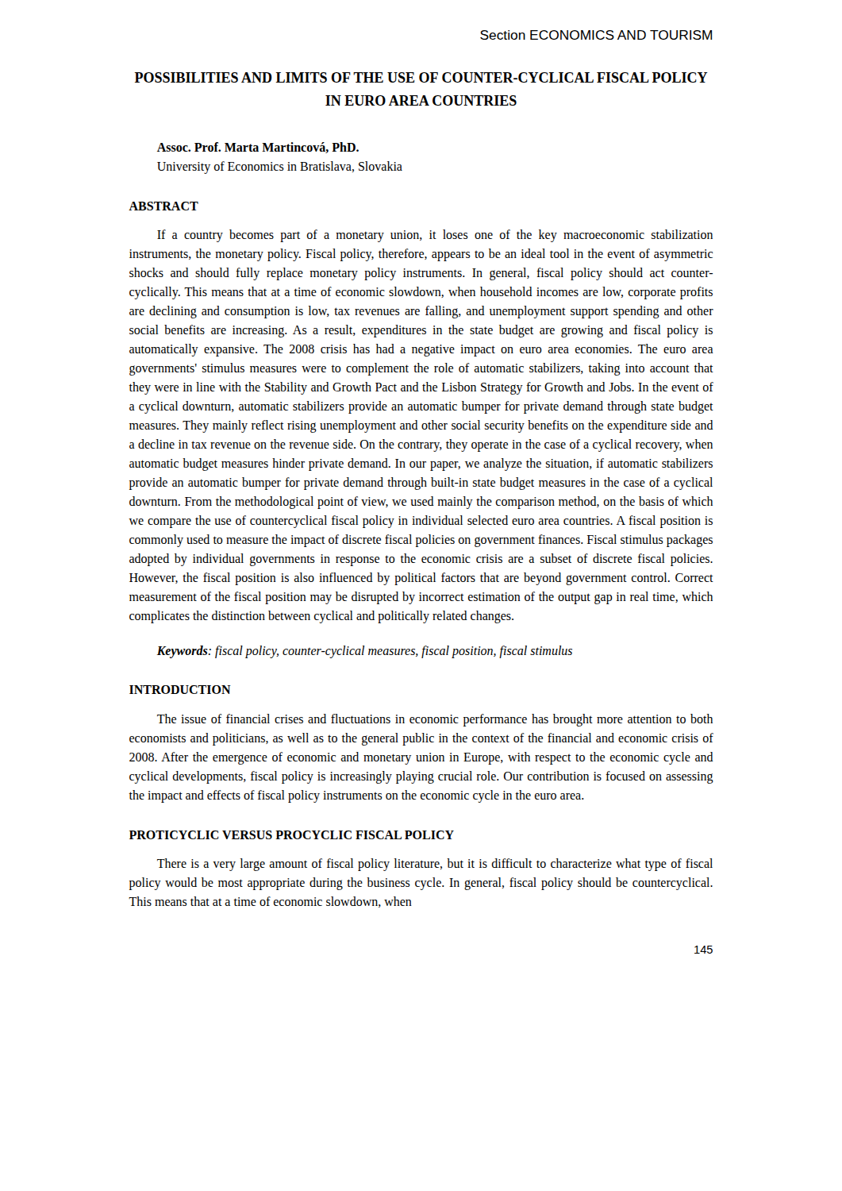Section ECONOMICS AND TOURISM
Possibilities and Limits of the Use of Counter-Cyclical Fiscal Policy in Euro Area Countries
Assoc. Prof. Marta Martincová, PhD.
University of Economics in Bratislava, Slovakia
Abstract
If a country becomes part of a monetary union, it loses one of the key macroeconomic stabilization instruments, the monetary policy. Fiscal policy, therefore, appears to be an ideal tool in the event of asymmetric shocks and should fully replace monetary policy instruments. In general, fiscal policy should act counter-cyclically. This means that at a time of economic slowdown, when household incomes are low, corporate profits are declining and consumption is low, tax revenues are falling, and unemployment support spending and other social benefits are increasing. As a result, expenditures in the state budget are growing and fiscal policy is automatically expansive. The 2008 crisis has had a negative impact on euro area economies. The euro area governments' stimulus measures were to complement the role of automatic stabilizers, taking into account that they were in line with the Stability and Growth Pact and the Lisbon Strategy for Growth and Jobs. In the event of a cyclical downturn, automatic stabilizers provide an automatic bumper for private demand through state budget measures. They mainly reflect rising unemployment and other social security benefits on the expenditure side and a decline in tax revenue on the revenue side. On the contrary, they operate in the case of a cyclical recovery, when automatic budget measures hinder private demand. In our paper, we analyze the situation, if automatic stabilizers provide an automatic bumper for private demand through built-in state budget measures in the case of a cyclical downturn. From the methodological point of view, we used mainly the comparison method, on the basis of which we compare the use of countercyclical fiscal policy in individual selected euro area countries. A fiscal position is commonly used to measure the impact of discrete fiscal policies on government finances. Fiscal stimulus packages adopted by individual governments in response to the economic crisis are a subset of discrete fiscal policies. However, the fiscal position is also influenced by political factors that are beyond government control. Correct measurement of the fiscal position may be disrupted by incorrect estimation of the output gap in real time, which complicates the distinction between cyclical and politically related changes.
Keywords: fiscal policy, counter-cyclical measures, fiscal position, fiscal stimulus
Introduction
The issue of financial crises and fluctuations in economic performance has brought more attention to both economists and politicians, as well as to the general public in the context of the financial and economic crisis of 2008. After the emergence of economic and monetary union in Europe, with respect to the economic cycle and cyclical developments, fiscal policy is increasingly playing crucial role. Our contribution is focused on assessing the impact and effects of fiscal policy instruments on the economic cycle in the euro area.
Proticyclic versus Procyclic Fiscal Policy
There is a very large amount of fiscal policy literature, but it is difficult to characterize what type of fiscal policy would be most appropriate during the business cycle. In general, fiscal policy should be countercyclical. This means that at a time of economic slowdown, when
145